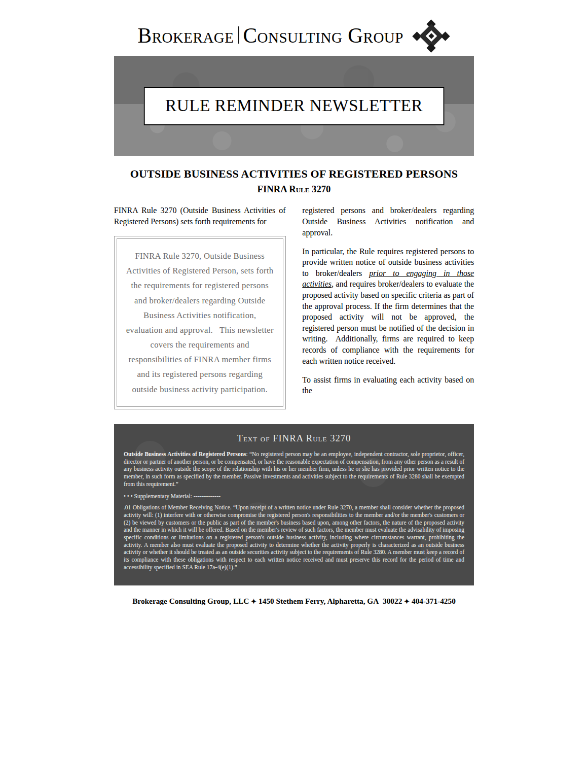Brokerage Consulting Group
Rule Reminder Newsletter
OUTSIDE BUSINESS ACTIVITIES OF REGISTERED PERSONS
FINRA Rule 3270
FINRA Rule 3270 (Outside Business Activities of Registered Persons) sets forth requirements for
FINRA Rule 3270, Outside Business Activities of Registered Person, sets forth the requirements for registered persons and broker/dealers regarding Outside Business Activities notification, evaluation and approval. This newsletter covers the requirements and responsibilities of FINRA member firms and its registered persons regarding outside business activity participation.
registered persons and broker/dealers regarding Outside Business Activities notification and approval.
In particular, the Rule requires registered persons to provide written notice of outside business activities to broker/dealers prior to engaging in those activities, and requires broker/dealers to evaluate the proposed activity based on specific criteria as part of the approval process. If the firm determines that the proposed activity will not be approved, the registered person must be notified of the decision in writing. Additionally, firms are required to keep records of compliance with the requirements for each written notice received.
To assist firms in evaluating each activity based on the
Text of FINRA Rule 3270
Outside Business Activities of Registered Persons: “No registered person may be an employee, independent contractor, sole proprietor, officer, director or partner of another person, or be compensated, or have the reasonable expectation of compensation, from any other person as a result of any business activity outside the scope of the relationship with his or her member firm, unless he or she has provided prior written notice to the member, in such form as specified by the member. Passive investments and activities subject to the requirements of Rule 3280 shall be exempted from this requirement.”
• • • Supplementary Material: --------------
.01 Obligations of Member Receiving Notice. “Upon receipt of a written notice under Rule 3270, a member shall consider whether the proposed activity will: (1) interfere with or otherwise compromise the registered person's responsibilities to the member and/or the member's customers or (2) be viewed by customers or the public as part of the member's business based upon, among other factors, the nature of the proposed activity and the manner in which it will be offered. Based on the member's review of such factors, the member must evaluate the advisability of imposing specific conditions or limitations on a registered person's outside business activity, including where circumstances warrant, prohibiting the activity. A member also must evaluate the proposed activity to determine whether the activity properly is characterized as an outside business activity or whether it should be treated as an outside securities activity subject to the requirements of Rule 3280. A member must keep a record of its compliance with these obligations with respect to each written notice received and must preserve this record for the period of time and accessibility specified in SEA Rule 17a-4(e)(1).”
Brokerage Consulting Group, LLC ✦ 1450 Stethem Ferry, Alpharetta, GA 30022 ✦ 404-371-4250